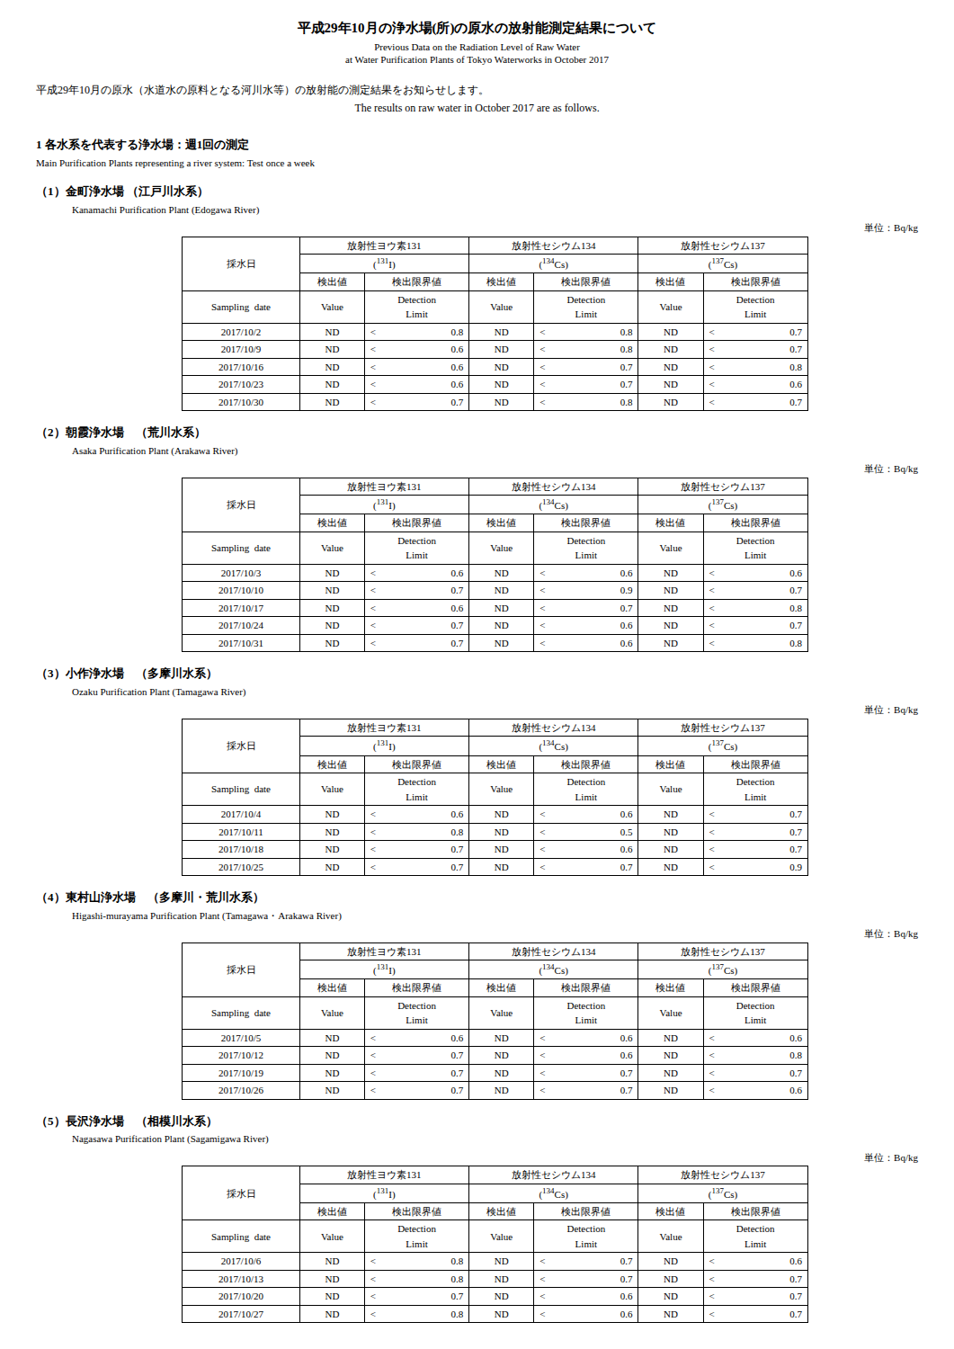平成29年10月の浄水場(所)の原水の放射能測定結果について
Previous Data on the Radiation Level of Raw Water
at Water Purification Plants of Tokyo Waterworks in October 2017
平成29年10月の原水（水道水の原料となる河川水等）の放射能の測定結果をお知らせします。
The results on raw water in October 2017 are as follows.
1 各水系を代表する浄水場：週1回の測定
Main Purification Plants representing a river system: Test once a week
（1）金町浄水場 （江戸川水系）
Kanamachi Purification Plant (Edogawa River)
単位：Bq/kg
| 採水日 | 放射性ヨウ素131 | 放射性セシウム134 | 放射性セシウム137 |
| --- | --- | --- | --- |
| ( 131 I) | ( 134 Cs) | ( 137 Cs) |
| 検出値 | 検出限界値 | 検出値 | 検出限界値 | 検出値 | 検出限界値 |
| Sampling date | Value | Detection Limit | Value | Detection Limit | Value | Detection Limit |
| 2017/10/2 | ND | < 0.8 | ND | < 0.8 | ND | < 0.7 |
| 2017/10/9 | ND | < 0.6 | ND | < 0.8 | ND | < 0.7 |
| 2017/10/16 | ND | < 0.6 | ND | < 0.7 | ND | < 0.8 |
| 2017/10/23 | ND | < 0.6 | ND | < 0.7 | ND | < 0.6 |
| 2017/10/30 | ND | < 0.7 | ND | < 0.8 | ND | < 0.7 |
（2）朝霞浄水場　（荒川水系）
Asaka Purification Plant (Arakawa River)
単位：Bq/kg
| 採水日 | 放射性ヨウ素131 | 放射性セシウム134 | 放射性セシウム137 |
| --- | --- | --- | --- |
| ( 131 I) | ( 134 Cs) | ( 137 Cs) |
| 検出値 | 検出限界値 | 検出値 | 検出限界値 | 検出値 | 検出限界値 |
| Sampling date | Value | Detection Limit | Value | Detection Limit | Value | Detection Limit |
| 2017/10/3 | ND | < 0.6 | ND | < 0.6 | ND | < 0.6 |
| 2017/10/10 | ND | < 0.7 | ND | < 0.9 | ND | < 0.7 |
| 2017/10/17 | ND | < 0.6 | ND | < 0.7 | ND | < 0.8 |
| 2017/10/24 | ND | < 0.7 | ND | < 0.6 | ND | < 0.7 |
| 2017/10/31 | ND | < 0.7 | ND | < 0.6 | ND | < 0.8 |
（3）小作浄水場　（多摩川水系）
Ozaku Purification Plant (Tamagawa River)
単位：Bq/kg
| 採水日 | 放射性ヨウ素131 | 放射性セシウム134 | 放射性セシウム137 |
| --- | --- | --- | --- |
| ( 131 I) | ( 134 Cs) | ( 137 Cs) |
| 検出値 | 検出限界値 | 検出値 | 検出限界値 | 検出値 | 検出限界値 |
| Sampling date | Value | Detection Limit | Value | Detection Limit | Value | Detection Limit |
| 2017/10/4 | ND | < 0.6 | ND | < 0.6 | ND | < 0.7 |
| 2017/10/11 | ND | < 0.8 | ND | < 0.5 | ND | < 0.7 |
| 2017/10/18 | ND | < 0.7 | ND | < 0.6 | ND | < 0.7 |
| 2017/10/25 | ND | < 0.7 | ND | < 0.7 | ND | < 0.9 |
（4）東村山浄水場　（多摩川・荒川水系）
Higashi-murayama Purification Plant (Tamagawa・Arakawa River)
単位：Bq/kg
| 採水日 | 放射性ヨウ素131 | 放射性セシウム134 | 放射性セシウム137 |
| --- | --- | --- | --- |
| ( 131 I) | ( 134 Cs) | ( 137 Cs) |
| 検出値 | 検出限界値 | 検出値 | 検出限界値 | 検出値 | 検出限界値 |
| Sampling date | Value | Detection Limit | Value | Detection Limit | Value | Detection Limit |
| 2017/10/5 | ND | < 0.6 | ND | < 0.6 | ND | < 0.6 |
| 2017/10/12 | ND | < 0.7 | ND | < 0.6 | ND | < 0.8 |
| 2017/10/19 | ND | < 0.7 | ND | < 0.7 | ND | < 0.7 |
| 2017/10/26 | ND | < 0.7 | ND | < 0.7 | ND | < 0.6 |
（5）長沢浄水場　（相模川水系）
Nagasawa Purification Plant (Sagamigawa River)
単位：Bq/kg
| 採水日 | 放射性ヨウ素131 | 放射性セシウム134 | 放射性セシウム137 |
| --- | --- | --- | --- |
| ( 131 I) | ( 134 Cs) | ( 137 Cs) |
| 検出値 | 検出限界値 | 検出値 | 検出限界値 | 検出値 | 検出限界値 |
| Sampling date | Value | Detection Limit | Value | Detection Limit | Value | Detection Limit |
| 2017/10/6 | ND | < 0.8 | ND | < 0.7 | ND | < 0.6 |
| 2017/10/13 | ND | < 0.8 | ND | < 0.7 | ND | < 0.7 |
| 2017/10/20 | ND | < 0.7 | ND | < 0.6 | ND | < 0.7 |
| 2017/10/27 | ND | < 0.8 | ND | < 0.6 | ND | < 0.7 |